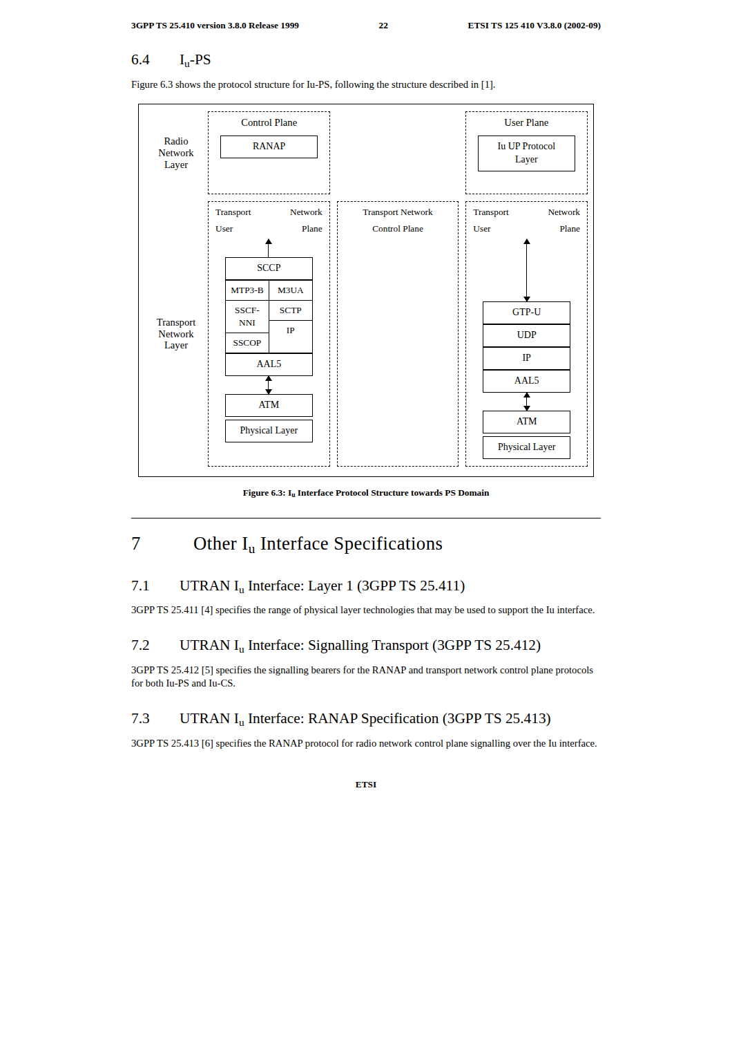3GPP TS 25.410 version 3.8.0 Release 1999
22
ETSI TS 125 410 V3.8.0 (2002-09)
6.4 Iu-PS
Figure 6.3 shows the protocol structure for Iu-PS, following the structure described in [1].
Radio
Network
Layer
Control Plane
RANAP
User Plane
Iu UP Protocol
Layer
Transport
Network
Layer
Transport
Network
User
Plane
SCCP
MTP3-B
SSCF-NNI
SSCOP
M3UA
SCTP
IP
AAL5
ATM
Physical Layer
Transport Network
Control Plane
Transport
Network
User
Plane
GTP-U
UDP
IP
AAL5
ATM
Physical Layer
Figure 6.3: Iu Interface Protocol Structure towards PS Domain
7 Other Iu Interface Specifications
7.1 UTRAN Iu Interface: Layer 1 (3GPP TS 25.411)
3GPP TS 25.411 [4] specifies the range of physical layer technologies that may be used to support the Iu interface.
7.2 UTRAN Iu Interface: Signalling Transport (3GPP TS 25.412)
3GPP TS 25.412 [5] specifies the signalling bearers for the RANAP and transport network control plane protocols for both Iu-PS and Iu-CS.
7.3 UTRAN Iu Interface: RANAP Specification (3GPP TS 25.413)
3GPP TS 25.413 [6] specifies the RANAP protocol for radio network control plane signalling over the Iu interface.
ETSI